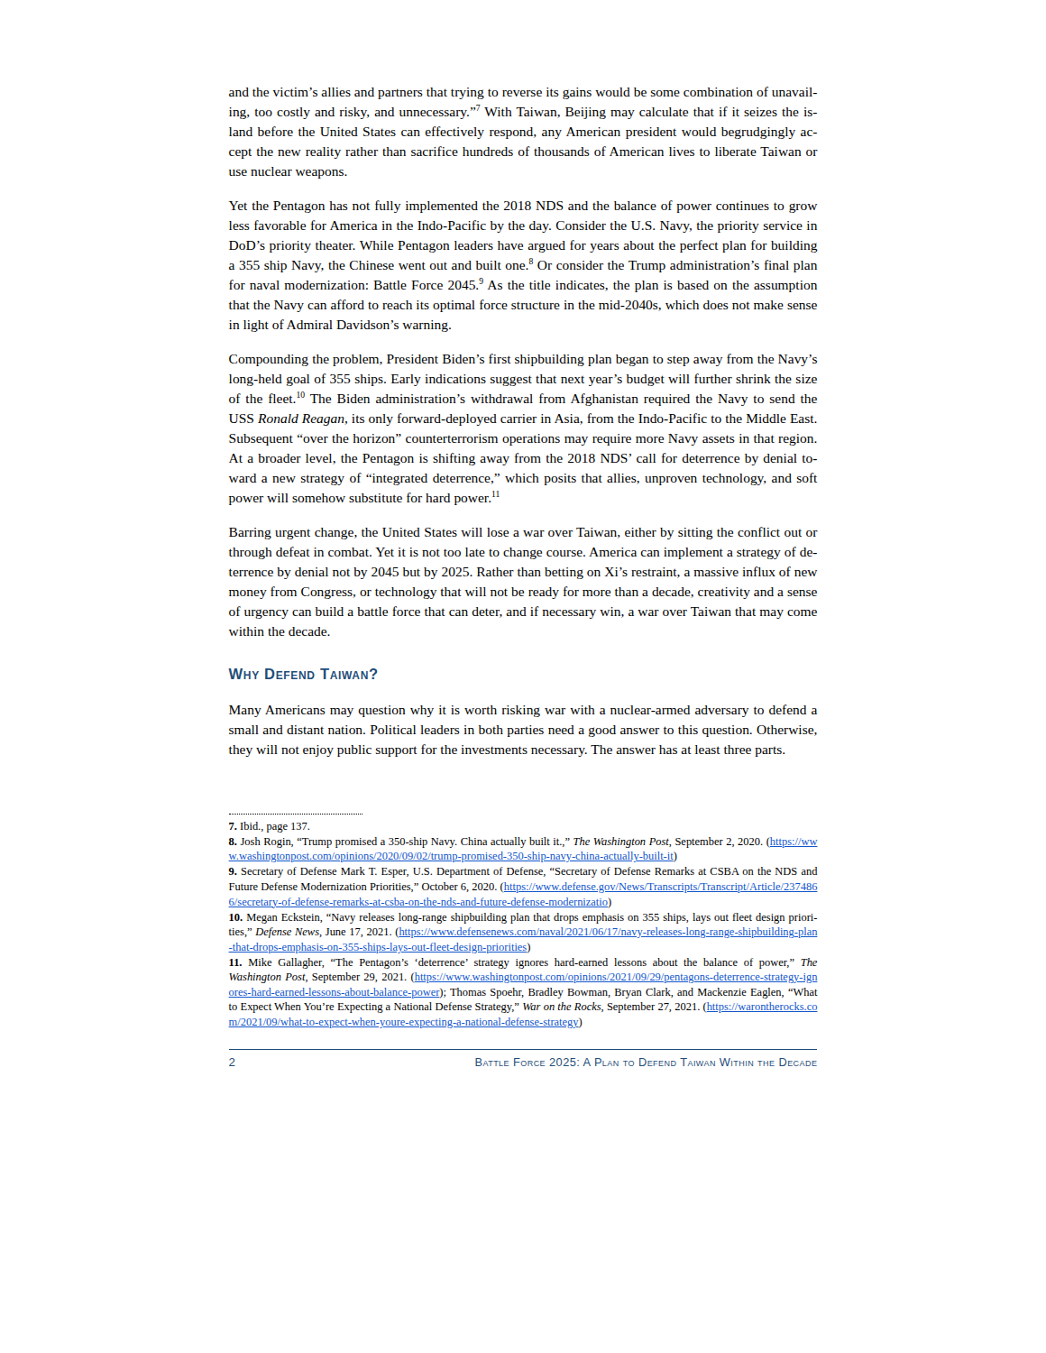and the victim’s allies and partners that trying to reverse its gains would be some combination of unavailing, too costly and risky, and unnecessary.”7 With Taiwan, Beijing may calculate that if it seizes the island before the United States can effectively respond, any American president would begrudgingly accept the new reality rather than sacrifice hundreds of thousands of American lives to liberate Taiwan or use nuclear weapons.
Yet the Pentagon has not fully implemented the 2018 NDS and the balance of power continues to grow less favorable for America in the Indo-Pacific by the day. Consider the U.S. Navy, the priority service in DoD’s priority theater. While Pentagon leaders have argued for years about the perfect plan for building a 355 ship Navy, the Chinese went out and built one.8 Or consider the Trump administration’s final plan for naval modernization: Battle Force 2045.9 As the title indicates, the plan is based on the assumption that the Navy can afford to reach its optimal force structure in the mid-2040s, which does not make sense in light of Admiral Davidson’s warning.
Compounding the problem, President Biden’s first shipbuilding plan began to step away from the Navy’s long-held goal of 355 ships. Early indications suggest that next year’s budget will further shrink the size of the fleet.10 The Biden administration’s withdrawal from Afghanistan required the Navy to send the USS Ronald Reagan, its only forward-deployed carrier in Asia, from the Indo-Pacific to the Middle East. Subsequent “over the horizon” counterterrorism operations may require more Navy assets in that region. At a broader level, the Pentagon is shifting away from the 2018 NDS’ call for deterrence by denial toward a new strategy of “integrated deterrence,” which posits that allies, unproven technology, and soft power will somehow substitute for hard power.11
Barring urgent change, the United States will lose a war over Taiwan, either by sitting the conflict out or through defeat in combat. Yet it is not too late to change course. America can implement a strategy of deterrence by denial not by 2045 but by 2025. Rather than betting on Xi’s restraint, a massive influx of new money from Congress, or technology that will not be ready for more than a decade, creativity and a sense of urgency can build a battle force that can deter, and if necessary win, a war over Taiwan that may come within the decade.
Why Defend Taiwan?
Many Americans may question why it is worth risking war with a nuclear-armed adversary to defend a small and distant nation. Political leaders in both parties need a good answer to this question. Otherwise, they will not enjoy public support for the investments necessary. The answer has at least three parts.
7. Ibid., page 137.
8. Josh Rogin, “Trump promised a 350-ship Navy. China actually built it.,” The Washington Post, September 2, 2020. (https://www.washingtonpost.com/opinions/2020/09/02/trump-promised-350-ship-navy-china-actually-built-it)
9. Secretary of Defense Mark T. Esper, U.S. Department of Defense, “Secretary of Defense Remarks at CSBA on the NDS and Future Defense Modernization Priorities,” October 6, 2020. (https://www.defense.gov/News/Transcripts/Transcript/Article/2374866/secretary-of-defense-remarks-at-csba-on-the-nds-and-future-defense-modernizatio)
10. Megan Eckstein, “Navy releases long-range shipbuilding plan that drops emphasis on 355 ships, lays out fleet design priorities,” Defense News, June 17, 2021. (https://www.defensenews.com/naval/2021/06/17/navy-releases-long-range-shipbuilding-plan-that-drops-emphasis-on-355-ships-lays-out-fleet-design-priorities)
11. Mike Gallagher, “The Pentagon’s ‘deterrence’ strategy ignores hard-earned lessons about the balance of power,” The Washington Post, September 29, 2021. (https://www.washingtonpost.com/opinions/2021/09/29/pentagons-deterrence-strategy-ignores-hard-earned-lessons-about-balance-power); Thomas Spoehr, Bradley Bowman, Bryan Clark, and Mackenzie Eaglen, “What to Expect When You’re Expecting a National Defense Strategy,” War on the Rocks, September 27, 2021. (https://warontherocks.com/2021/09/what-to-expect-when-youre-expecting-a-national-defense-strategy)
2
Battle Force 2025: A Plan to Defend Taiwan Within the Decade